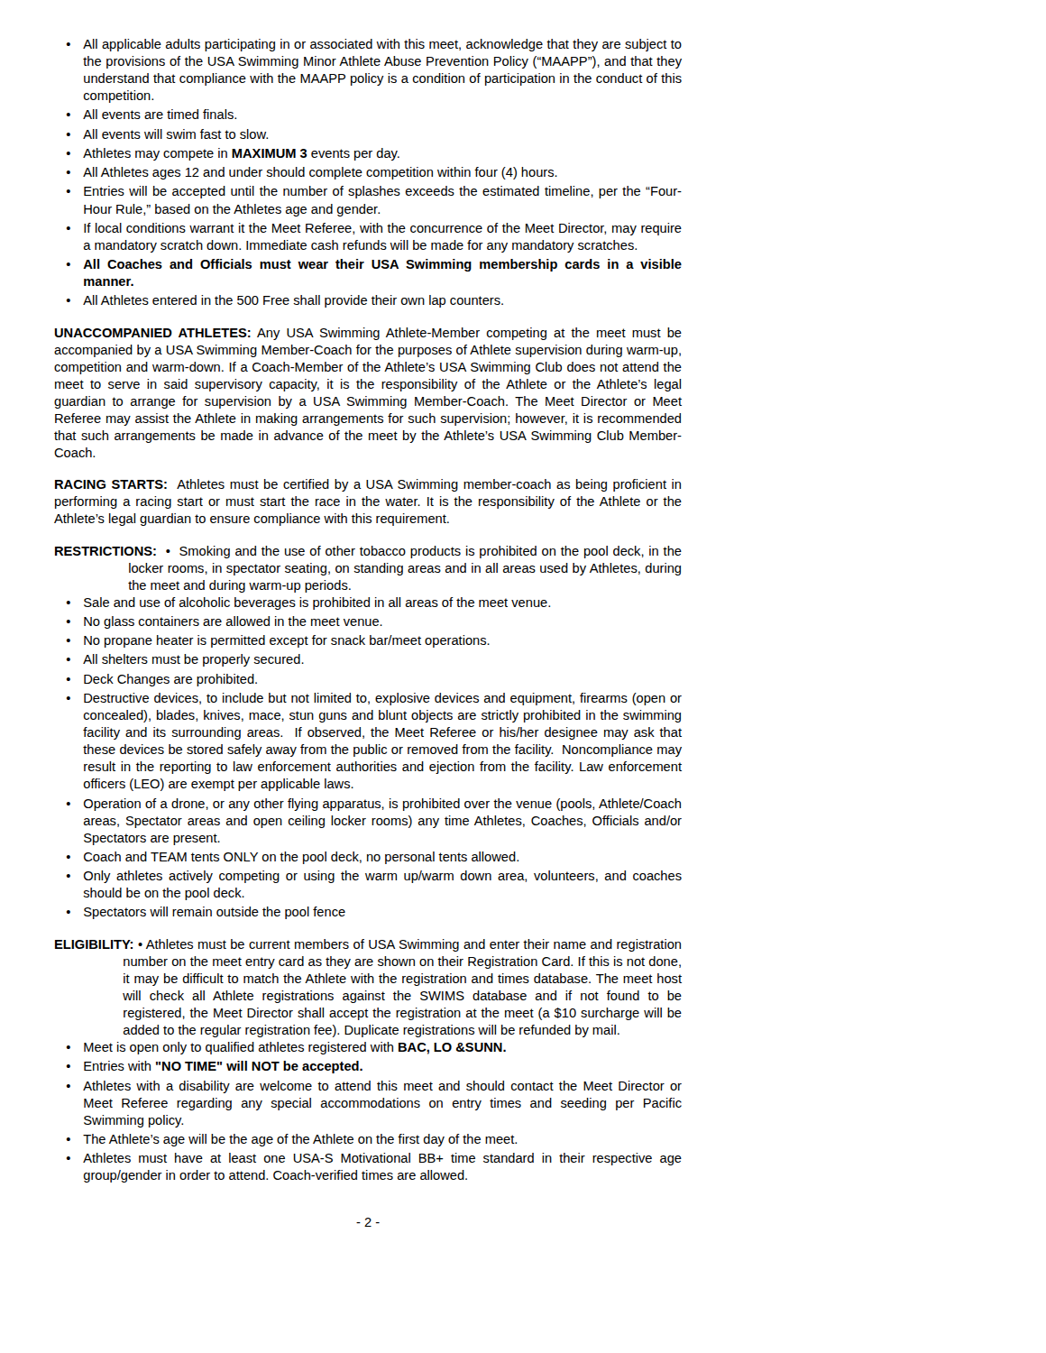All applicable adults participating in or associated with this meet, acknowledge that they are subject to the provisions of the USA Swimming Minor Athlete Abuse Prevention Policy (“MAAPP”), and that they understand that compliance with the MAAPP policy is a condition of participation in the conduct of this competition.
All events are timed finals.
All events will swim fast to slow.
Athletes may compete in MAXIMUM 3 events per day.
All Athletes ages 12 and under should complete competition within four (4) hours.
Entries will be accepted until the number of splashes exceeds the estimated timeline, per the “Four-Hour Rule,” based on the Athletes age and gender.
If local conditions warrant it the Meet Referee, with the concurrence of the Meet Director, may require a mandatory scratch down. Immediate cash refunds will be made for any mandatory scratches.
All Coaches and Officials must wear their USA Swimming membership cards in a visible manner.
All Athletes entered in the 500 Free shall provide their own lap counters.
UNACCOMPANIED ATHLETES: Any USA Swimming Athlete-Member competing at the meet must be accompanied by a USA Swimming Member-Coach for the purposes of Athlete supervision during warm-up, competition and warm-down. If a Coach-Member of the Athlete’s USA Swimming Club does not attend the meet to serve in said supervisory capacity, it is the responsibility of the Athlete or the Athlete’s legal guardian to arrange for supervision by a USA Swimming Member-Coach. The Meet Director or Meet Referee may assist the Athlete in making arrangements for such supervision; however, it is recommended that such arrangements be made in advance of the meet by the Athlete’s USA Swimming Club Member-Coach.
RACING STARTS: Athletes must be certified by a USA Swimming member-coach as being proficient in performing a racing start or must start the race in the water. It is the responsibility of the Athlete or the Athlete’s legal guardian to ensure compliance with this requirement.
RESTRICTIONS: • Smoking and the use of other tobacco products is prohibited on the pool deck, in the locker rooms, in spectator seating, on standing areas and in all areas used by Athletes, during the meet and during warm-up periods.
Sale and use of alcoholic beverages is prohibited in all areas of the meet venue.
No glass containers are allowed in the meet venue.
No propane heater is permitted except for snack bar/meet operations.
All shelters must be properly secured.
Deck Changes are prohibited.
Destructive devices, to include but not limited to, explosive devices and equipment, firearms (open or concealed), blades, knives, mace, stun guns and blunt objects are strictly prohibited in the swimming facility and its surrounding areas. If observed, the Meet Referee or his/her designee may ask that these devices be stored safely away from the public or removed from the facility. Noncompliance may result in the reporting to law enforcement authorities and ejection from the facility. Law enforcement officers (LEO) are exempt per applicable laws.
Operation of a drone, or any other flying apparatus, is prohibited over the venue (pools, Athlete/Coach areas, Spectator areas and open ceiling locker rooms) any time Athletes, Coaches, Officials and/or Spectators are present.
Coach and TEAM tents ONLY on the pool deck, no personal tents allowed.
Only athletes actively competing or using the warm up/warm down area, volunteers, and coaches should be on the pool deck.
Spectators will remain outside the pool fence
ELIGIBILITY: • Athletes must be current members of USA Swimming and enter their name and registration number on the meet entry card as they are shown on their Registration Card. If this is not done, it may be difficult to match the Athlete with the registration and times database. The meet host will check all Athlete registrations against the SWIMS database and if not found to be registered, the Meet Director shall accept the registration at the meet (a $10 surcharge will be added to the regular registration fee). Duplicate registrations will be refunded by mail.
Meet is open only to qualified athletes registered with BAC, LO &SUNN.
Entries with "NO TIME" will NOT be accepted.
Athletes with a disability are welcome to attend this meet and should contact the Meet Director or Meet Referee regarding any special accommodations on entry times and seeding per Pacific Swimming policy.
The Athlete’s age will be the age of the Athlete on the first day of the meet.
Athletes must have at least one USA-S Motivational BB+ time standard in their respective age group/gender in order to attend. Coach-verified times are allowed.
- 2 -